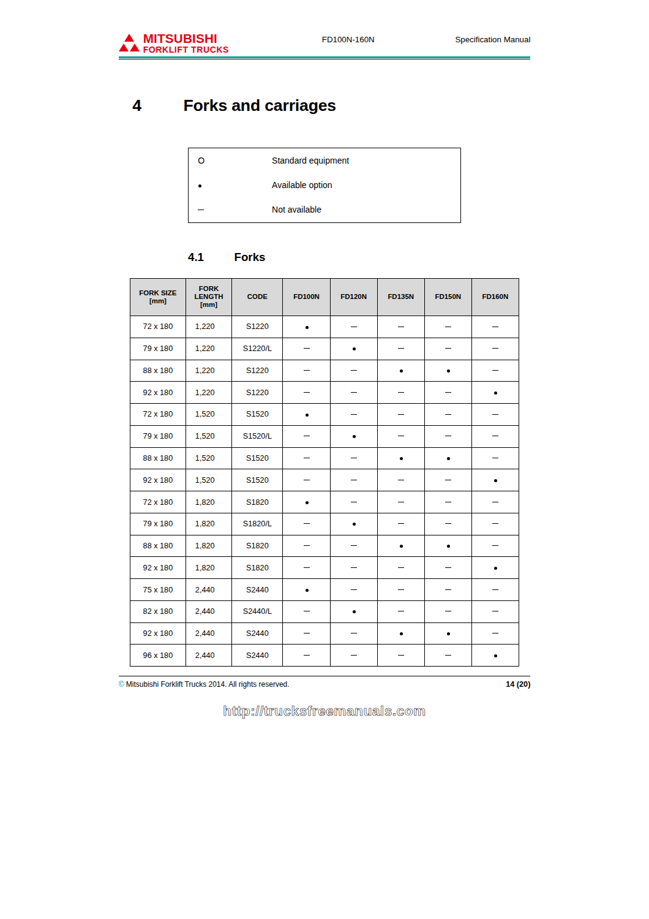MITSUBISHI FORKLIFT TRUCKS
FD100N-160N
Specification Manual
4 Forks and carriages
| O | Standard equipment |
| | Available option |
| | Not available |
4.1 Forks
| FORK SIZE [mm] | FORK LENGTH [mm] | CODE | FD100N | FD120N | FD135N | FD150N | FD160N |
| --- | --- | --- | --- | --- | --- | --- | --- |
| 72 x 180 | 1,220 | S1220 | | | | | |
| 79 x 180 | 1,220 | S1220/L | | | | | |
| 88 x 180 | 1,220 | S1220 | | | | | |
| 92 x 180 | 1,220 | S1220 | | | | | |
| 72 x 180 | 1,520 | S1520 | | | | | |
| 79 x 180 | 1,520 | S1520/L | | | | | |
| 88 x 180 | 1,520 | S1520 | | | | | |
| 92 x 180 | 1,520 | S1520 | | | | | |
| 72 x 180 | 1,820 | S1820 | | | | | |
| 79 x 180 | 1,820 | S1820/L | | | | | |
| 88 x 180 | 1,820 | S1820 | | | | | |
| 92 x 180 | 1,820 | S1820 | | | | | |
| 75 x 180 | 2,440 | S2440 | | | | | |
| 82 x 180 | 2,440 | S2440/L | | | | | |
| 92 x 180 | 2,440 | S2440 | | | | | |
| 96 x 180 | 2,440 | S2440 | | | | | |
© Mitsubishi Forklift Trucks 2014. All rights reserved.
14 (20)
http://trucksfreemanuals.com